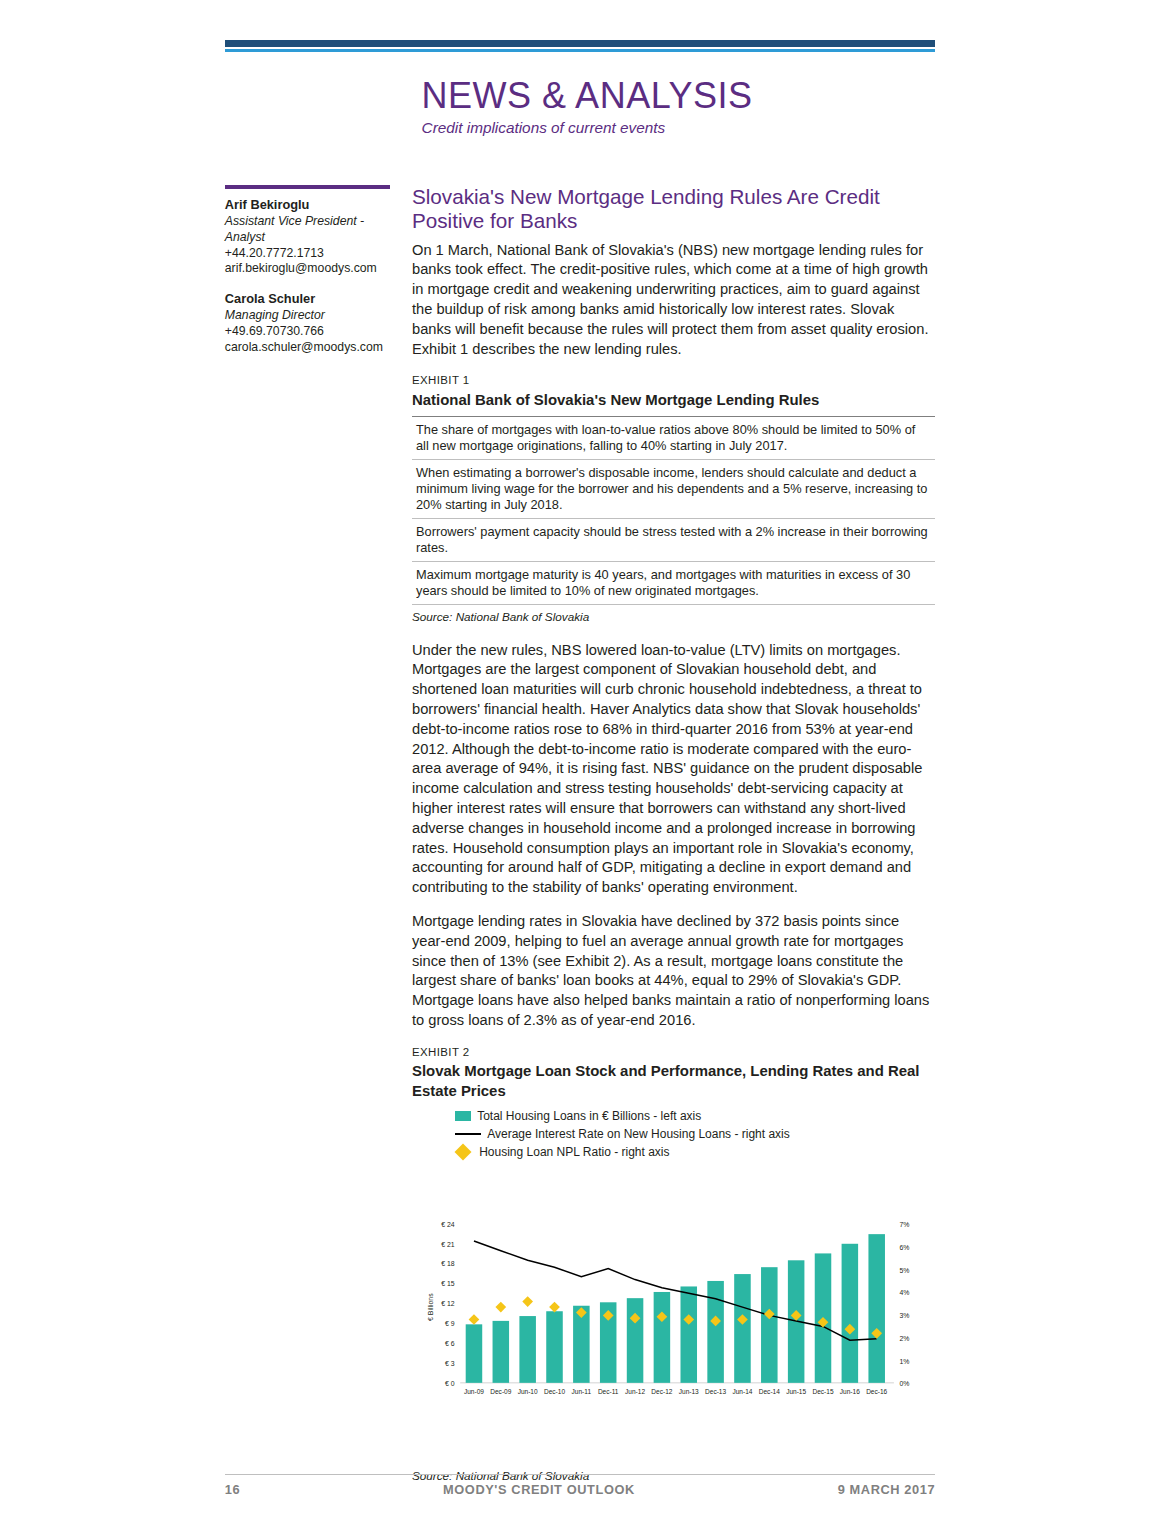NEWS & ANALYSIS
Credit implications of current events
Arif Bekiroglu
Assistant Vice President - Analyst
+44.20.7772.1713
arif.bekiroglu@moodys.com
Carola Schuler
Managing Director
+49.69.70730.766
carola.schuler@moodys.com
Slovakia's New Mortgage Lending Rules Are Credit Positive for Banks
On 1 March, National Bank of Slovakia's (NBS) new mortgage lending rules for banks took effect. The credit-positive rules, which come at a time of high growth in mortgage credit and weakening underwriting practices, aim to guard against the buildup of risk among banks amid historically low interest rates. Slovak banks will benefit because the rules will protect them from asset quality erosion. Exhibit 1 describes the new lending rules.
EXHIBIT 1
National Bank of Slovakia's New Mortgage Lending Rules
| The share of mortgages with loan-to-value ratios above 80% should be limited to 50% of all new mortgage originations, falling to 40% starting in July 2017. |
| When estimating a borrower's disposable income, lenders should calculate and deduct a minimum living wage for the borrower and his dependents and a 5% reserve, increasing to 20% starting in July 2018. |
| Borrowers' payment capacity should be stress tested with a 2% increase in their borrowing rates. |
| Maximum mortgage maturity is 40 years, and mortgages with maturities in excess of 30 years should be limited to 10% of new originated mortgages. |
Source: National Bank of Slovakia
Under the new rules, NBS lowered loan-to-value (LTV) limits on mortgages. Mortgages are the largest component of Slovakian household debt, and shortened loan maturities will curb chronic household indebtedness, a threat to borrowers' financial health. Haver Analytics data show that Slovak households' debt-to-income ratios rose to 68% in third-quarter 2016 from 53% at year-end 2012. Although the debt-to-income ratio is moderate compared with the euro-area average of 94%, it is rising fast. NBS' guidance on the prudent disposable income calculation and stress testing households' debt-servicing capacity at higher interest rates will ensure that borrowers can withstand any short-lived adverse changes in household income and a prolonged increase in borrowing rates. Household consumption plays an important role in Slovakia's economy, accounting for around half of GDP, mitigating a decline in export demand and contributing to the stability of banks' operating environment.
Mortgage lending rates in Slovakia have declined by 372 basis points since year-end 2009, helping to fuel an average annual growth rate for mortgages since then of 13% (see Exhibit 2). As a result, mortgage loans constitute the largest share of banks' loan books at 44%, equal to 29% of Slovakia's GDP. Mortgage loans have also helped banks maintain a ratio of nonperforming loans to gross loans of 2.3% as of year-end 2016.
EXHIBIT 2
Slovak Mortgage Loan Stock and Performance, Lending Rates and Real Estate Prices
Total Housing Loans in € Billions - left axis
Average Interest Rate on New Housing Loans - right axis
Housing Loan NPL Ratio - right axis
€ 24 € 21 € 18 € 15 € 12 € 9 € 6 € 3 € 0 7% 6% 5% 4% 3% 2% 1% 0% € Billions Jun-09 Dec-09 Jun-10 Dec-10 Jun-11 Dec-11 Jun-12 Dec-12 Jun-13 Dec-13 Jun-14 Dec-14 Jun-15 Dec-15 Jun-16 Dec-16
Source: National Bank of Slovakia
16
MOODY'S CREDIT OUTLOOK
9 MARCH 2017